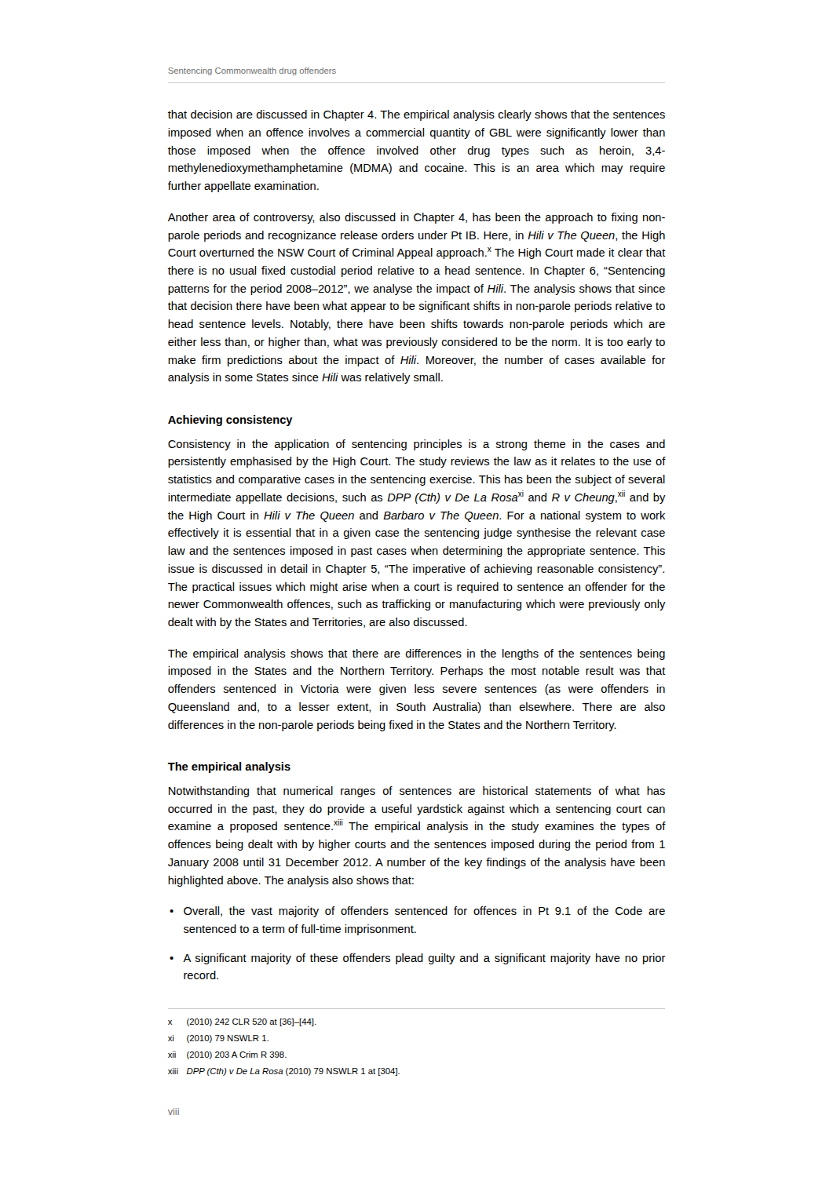Sentencing Commonwealth drug offenders
that decision are discussed in Chapter 4. The empirical analysis clearly shows that the sentences imposed when an offence involves a commercial quantity of GBL were significantly lower than those imposed when the offence involved other drug types such as heroin, 3,4-methylenedioxymethamphetamine (MDMA) and cocaine. This is an area which may require further appellate examination.
Another area of controversy, also discussed in Chapter 4, has been the approach to fixing non-parole periods and recognizance release orders under Pt IB. Here, in Hili v The Queen, the High Court overturned the NSW Court of Criminal Appeal approach.x The High Court made it clear that there is no usual fixed custodial period relative to a head sentence. In Chapter 6, “Sentencing patterns for the period 2008–2012”, we analyse the impact of Hili. The analysis shows that since that decision there have been what appear to be significant shifts in non-parole periods relative to head sentence levels. Notably, there have been shifts towards non-parole periods which are either less than, or higher than, what was previously considered to be the norm. It is too early to make firm predictions about the impact of Hili. Moreover, the number of cases available for analysis in some States since Hili was relatively small.
Achieving consistency
Consistency in the application of sentencing principles is a strong theme in the cases and persistently emphasised by the High Court. The study reviews the law as it relates to the use of statistics and comparative cases in the sentencing exercise. This has been the subject of several intermediate appellate decisions, such as DPP (Cth) v De La Rosaxi and R v Cheung,xii and by the High Court in Hili v The Queen and Barbaro v The Queen. For a national system to work effectively it is essential that in a given case the sentencing judge synthesise the relevant case law and the sentences imposed in past cases when determining the appropriate sentence. This issue is discussed in detail in Chapter 5, “The imperative of achieving reasonable consistency”. The practical issues which might arise when a court is required to sentence an offender for the newer Commonwealth offences, such as trafficking or manufacturing which were previously only dealt with by the States and Territories, are also discussed.
The empirical analysis shows that there are differences in the lengths of the sentences being imposed in the States and the Northern Territory. Perhaps the most notable result was that offenders sentenced in Victoria were given less severe sentences (as were offenders in Queensland and, to a lesser extent, in South Australia) than elsewhere. There are also differences in the non-parole periods being fixed in the States and the Northern Territory.
The empirical analysis
Notwithstanding that numerical ranges of sentences are historical statements of what has occurred in the past, they do provide a useful yardstick against which a sentencing court can examine a proposed sentence.xiii The empirical analysis in the study examines the types of offences being dealt with by higher courts and the sentences imposed during the period from 1 January 2008 until 31 December 2012. A number of the key findings of the analysis have been highlighted above. The analysis also shows that:
Overall, the vast majority of offenders sentenced for offences in Pt 9.1 of the Code are sentenced to a term of full-time imprisonment.
A significant majority of these offenders plead guilty and a significant majority have no prior record.
| x | (2010) 242 CLR 520 at [36]–[44]. |
| xi | (2010) 79 NSWLR 1. |
| xii | (2010) 203 A Crim R 398. |
| xiii | DPP (Cth) v De La Rosa (2010) 79 NSWLR 1 at [304]. |
viii